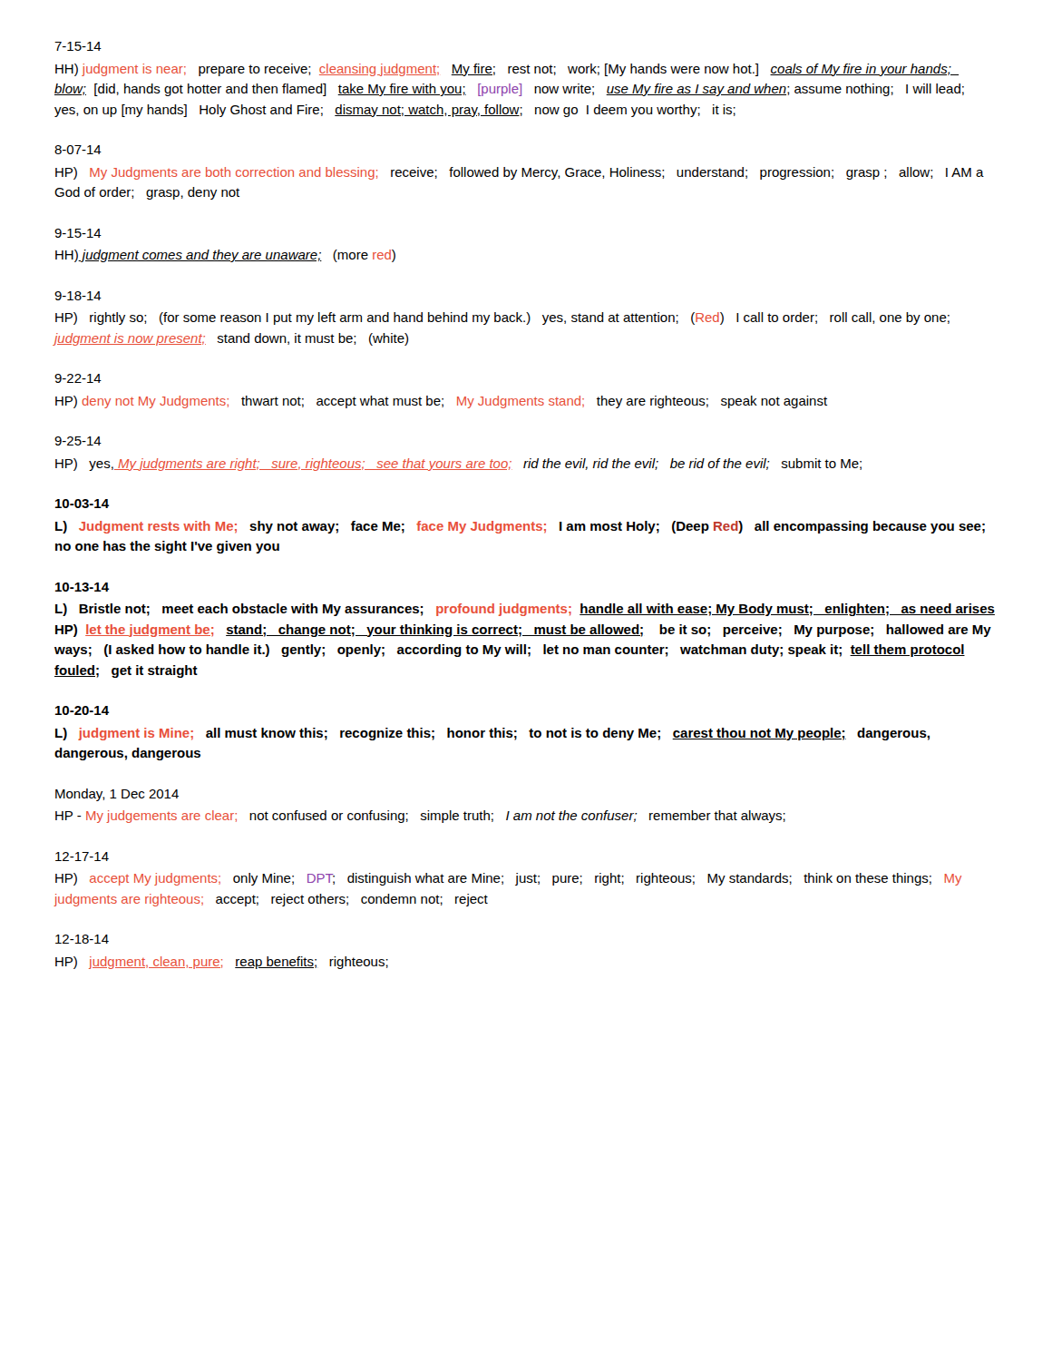7-15-14
HH) judgment is near; prepare to receive; cleansing judgment; My fire; rest not; work; [My hands were now hot.] coals of My fire in your hands; blow; [did, hands got hotter and then flamed] take My fire with you; [purple] now write; use My fire as I say and when; assume nothing; I will lead; yes, on up [my hands] Holy Ghost and Fire; dismay not; watch, pray, follow; now go I deem you worthy; it is;
8-07-14
HP) My Judgments are both correction and blessing; receive; followed by Mercy, Grace, Holiness; understand; progression; grasp ; allow; I AM a God of order; grasp, deny not
9-15-14
HH) judgment comes and they are unaware; (more red)
9-18-14
HP) rightly so; (for some reason I put my left arm and hand behind my back.) yes, stand at attention; (Red) I call to order; roll call, one by one; judgment is now present; stand down, it must be; (white)
9-22-14
HP) deny not My Judgments; thwart not; accept what must be; My Judgments stand; they are righteous; speak not against
9-25-14
HP) yes, My judgments are right; sure, righteous; see that yours are too; rid the evil, rid the evil; be rid of the evil; submit to Me;
10-03-14
L) Judgment rests with Me; shy not away; face Me; face My Judgments; I am most Holy; (Deep Red) all encompassing because you see; no one has the sight I've given you
10-13-14
L) Bristle not; meet each obstacle with My assurances; profound judgments; handle all with ease; My Body must; enlighten; as need arises
HP) let the judgment be; stand; change not; your thinking is correct; must be allowed; be it so; perceive; My purpose; hallowed are My ways; (I asked how to handle it.) gently; openly; according to My will; let no man counter; watchman duty; speak it; tell them protocol fouled; get it straight
10-20-14
L) judgment is Mine; all must know this; recognize this; honor this; to not is to deny Me; carest thou not My people; dangerous, dangerous, dangerous
Monday, 1 Dec 2014
HP - My judgements are clear; not confused or confusing; simple truth; I am not the confuser; remember that always;
12-17-14
HP) accept My judgments; only Mine; DPT; distinguish what are Mine; just; pure; right; righteous; My standards; think on these things; My judgments are righteous; accept; reject others; condemn not; reject
12-18-14
HP) judgment, clean, pure; reap benefits; righteous;